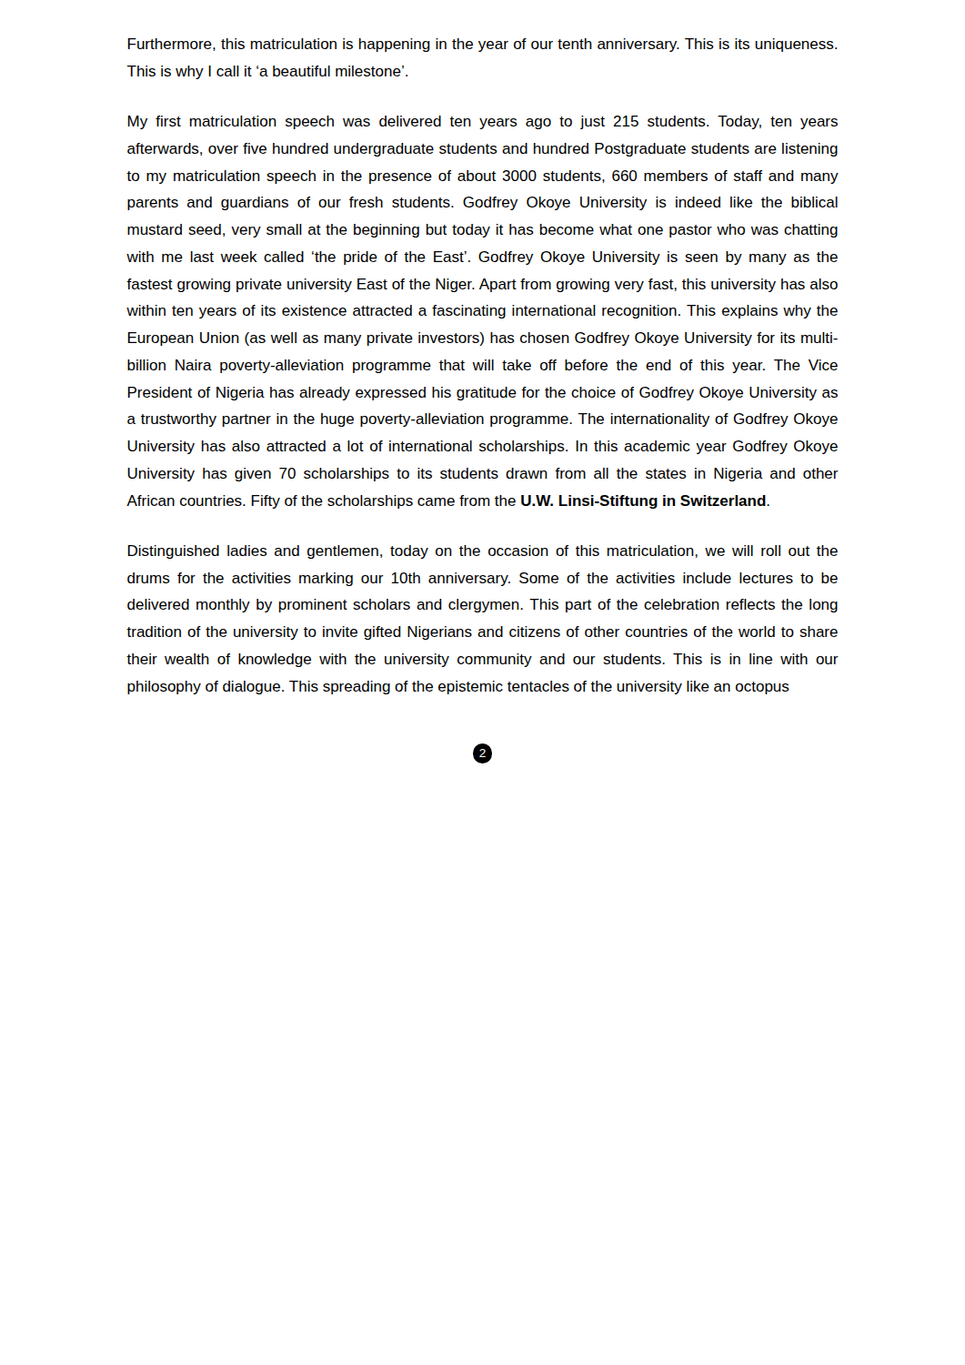Furthermore, this matriculation is happening in the year of our tenth anniversary. This is its uniqueness. This is why I call it ‘a beautiful milestone’.
My first matriculation speech was delivered ten years ago to just 215 students. Today, ten years afterwards, over five hundred undergraduate students and hundred Postgraduate students are listening to my matriculation speech in the presence of about 3000 students, 660 members of staff and many parents and guardians of our fresh students. Godfrey Okoye University is indeed like the biblical mustard seed, very small at the beginning but today it has become what one pastor who was chatting with me last week called ‘the pride of the East’. Godfrey Okoye University is seen by many as the fastest growing private university East of the Niger. Apart from growing very fast, this university has also within ten years of its existence attracted a fascinating international recognition. This explains why the European Union (as well as many private investors) has chosen Godfrey Okoye University for its multi-billion Naira poverty-alleviation programme that will take off before the end of this year. The Vice President of Nigeria has already expressed his gratitude for the choice of Godfrey Okoye University as a trustworthy partner in the huge poverty-alleviation programme. The internationality of Godfrey Okoye University has also attracted a lot of international scholarships. In this academic year Godfrey Okoye University has given 70 scholarships to its students drawn from all the states in Nigeria and other African countries. Fifty of the scholarships came from the U.W. Linsi-Stiftung in Switzerland.
Distinguished ladies and gentlemen, today on the occasion of this matriculation, we will roll out the drums for the activities marking our 10th anniversary. Some of the activities include lectures to be delivered monthly by prominent scholars and clergymen. This part of the celebration reflects the long tradition of the university to invite gifted Nigerians and citizens of other countries of the world to share their wealth of knowledge with the university community and our students. This is in line with our philosophy of dialogue. This spreading of the epistemic tentacles of the university like an octopus
2